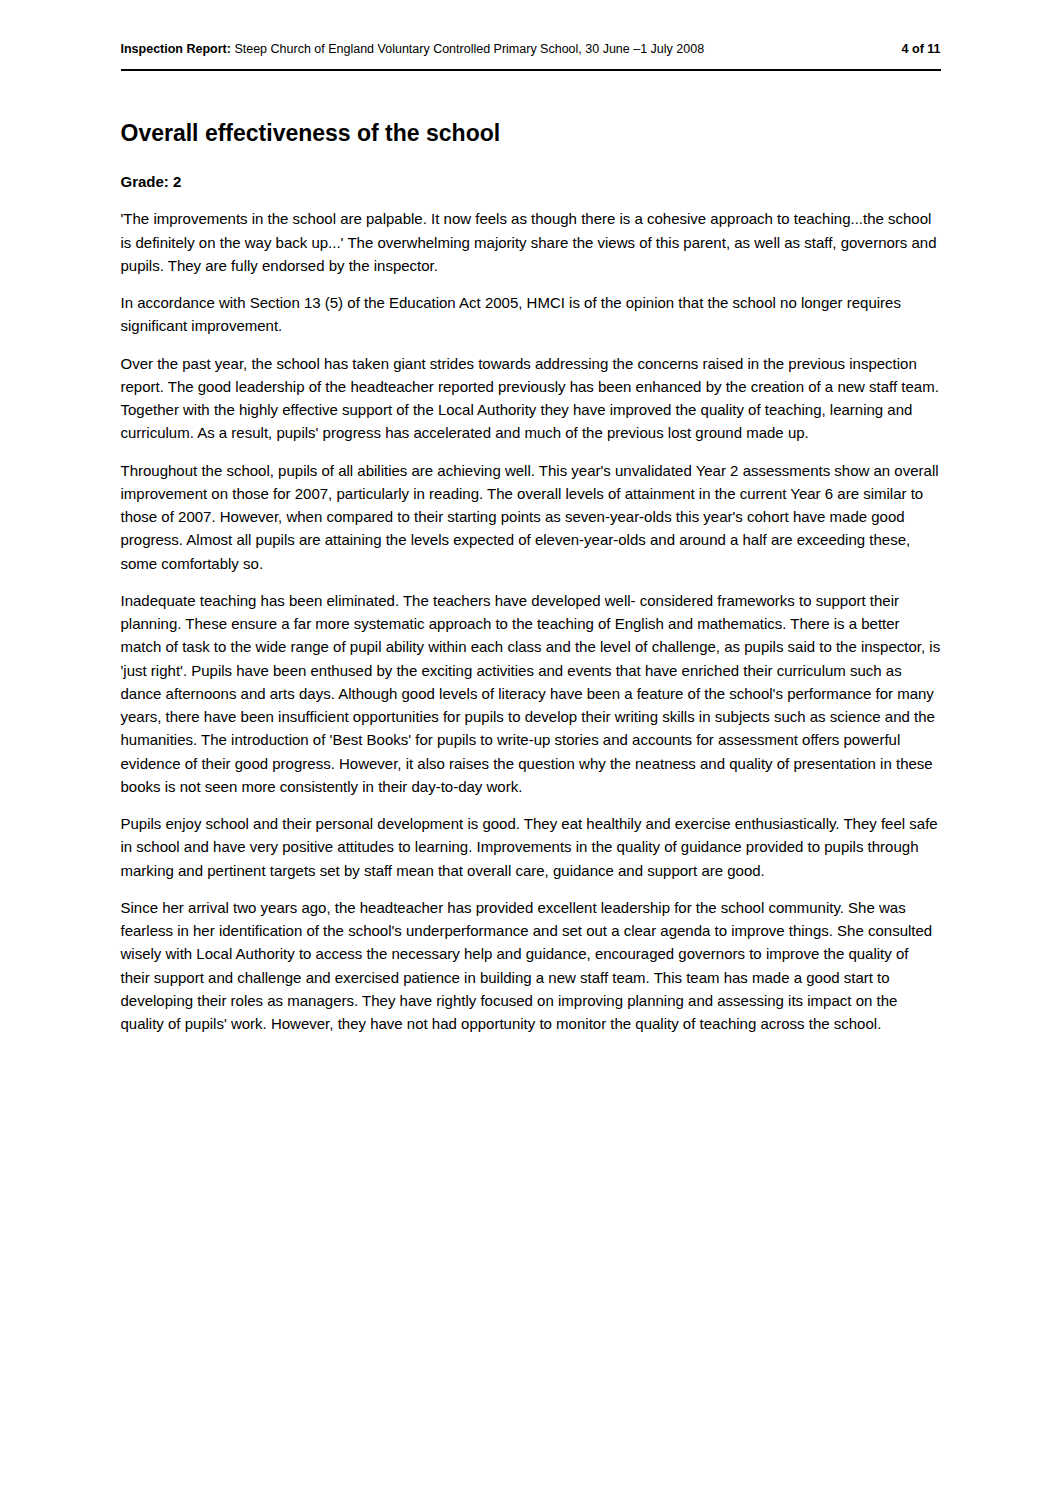Inspection Report: Steep Church of England Voluntary Controlled Primary School, 30 June –1 July 2008
4 of 11
Overall effectiveness of the school
Grade: 2
'The improvements in the school are palpable. It now feels as though there is a cohesive approach to teaching...the school is definitely on the way back up...' The overwhelming majority share the views of this parent, as well as staff, governors and pupils. They are fully endorsed by the inspector.
In accordance with Section 13 (5) of the Education Act 2005, HMCI is of the opinion that the school no longer requires significant improvement.
Over the past year, the school has taken giant strides towards addressing the concerns raised in the previous inspection report. The good leadership of the headteacher reported previously has been enhanced by the creation of a new staff team. Together with the highly effective support of the Local Authority they have improved the quality of teaching, learning and curriculum. As a result, pupils' progress has accelerated and much of the previous lost ground made up.
Throughout the school, pupils of all abilities are achieving well. This year's unvalidated Year 2 assessments show an overall improvement on those for 2007, particularly in reading. The overall levels of attainment in the current Year 6 are similar to those of 2007. However, when compared to their starting points as seven-year-olds this year's cohort have made good progress. Almost all pupils are attaining the levels expected of eleven-year-olds and around a half are exceeding these, some comfortably so.
Inadequate teaching has been eliminated. The teachers have developed well- considered frameworks to support their planning. These ensure a far more systematic approach to the teaching of English and mathematics. There is a better match of task to the wide range of pupil ability within each class and the level of challenge, as pupils said to the inspector, is 'just right'. Pupils have been enthused by the exciting activities and events that have enriched their curriculum such as dance afternoons and arts days. Although good levels of literacy have been a feature of the school's performance for many years, there have been insufficient opportunities for pupils to develop their writing skills in subjects such as science and the humanities. The introduction of 'Best Books' for pupils to write-up stories and accounts for assessment offers powerful evidence of their good progress. However, it also raises the question why the neatness and quality of presentation in these books is not seen more consistently in their day-to-day work.
Pupils enjoy school and their personal development is good. They eat healthily and exercise enthusiastically. They feel safe in school and have very positive attitudes to learning. Improvements in the quality of guidance provided to pupils through marking and pertinent targets set by staff mean that overall care, guidance and support are good.
Since her arrival two years ago, the headteacher has provided excellent leadership for the school community. She was fearless in her identification of the school's underperformance and set out a clear agenda to improve things. She consulted wisely with Local Authority to access the necessary help and guidance, encouraged governors to improve the quality of their support and challenge and exercised patience in building a new staff team. This team has made a good start to developing their roles as managers. They have rightly focused on improving planning and assessing its impact on the quality of pupils' work. However, they have not had opportunity to monitor the quality of teaching across the school.